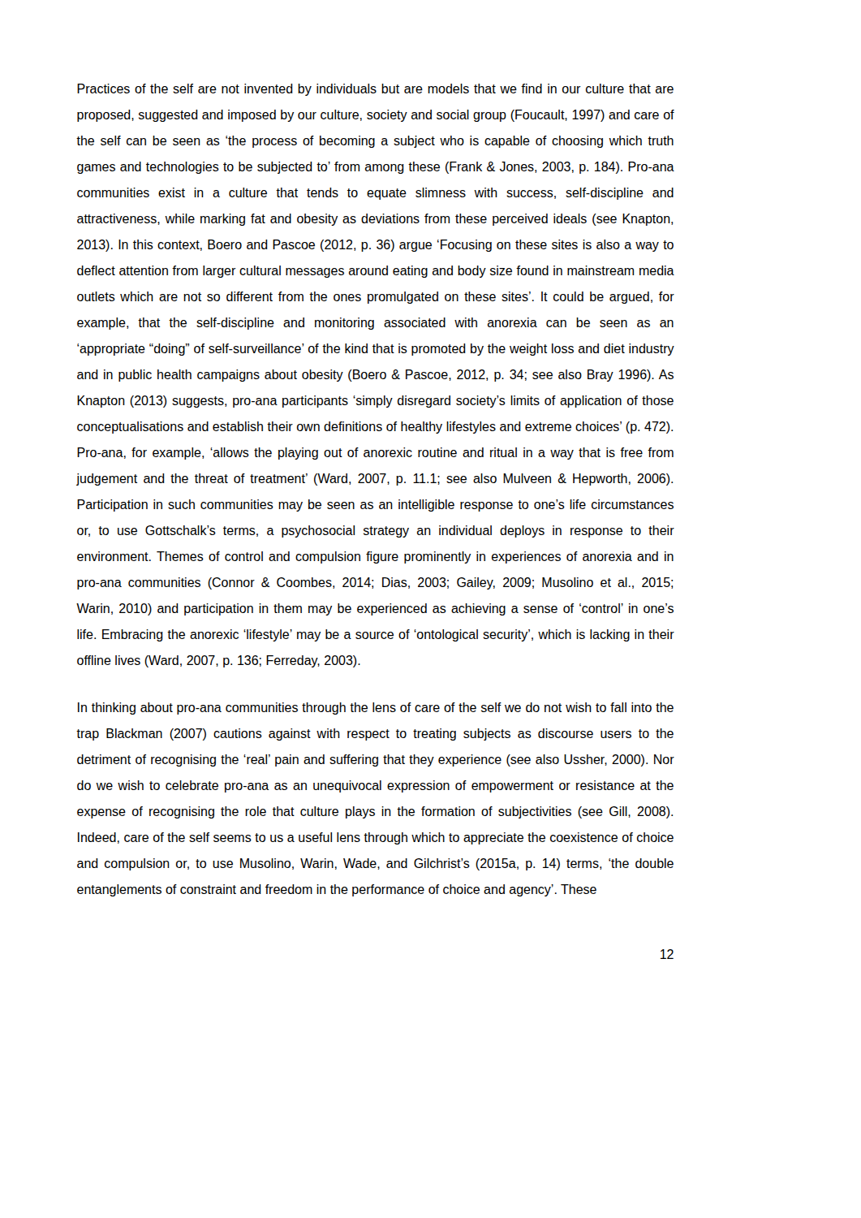Practices of the self are not invented by individuals but are models that we find in our culture that are proposed, suggested and imposed by our culture, society and social group (Foucault, 1997) and care of the self can be seen as ‘the process of becoming a subject who is capable of choosing which truth games and technologies to be subjected to’ from among these (Frank & Jones, 2003, p. 184). Pro-ana communities exist in a culture that tends to equate slimness with success, self-discipline and attractiveness, while marking fat and obesity as deviations from these perceived ideals (see Knapton, 2013). In this context, Boero and Pascoe (2012, p. 36) argue ‘Focusing on these sites is also a way to deflect attention from larger cultural messages around eating and body size found in mainstream media outlets which are not so different from the ones promulgated on these sites’. It could be argued, for example, that the self-discipline and monitoring associated with anorexia can be seen as an ‘appropriate “doing” of self-surveillance’ of the kind that is promoted by the weight loss and diet industry and in public health campaigns about obesity (Boero & Pascoe, 2012, p. 34; see also Bray 1996). As Knapton (2013) suggests, pro-ana participants ‘simply disregard society’s limits of application of those conceptualisations and establish their own definitions of healthy lifestyles and extreme choices’ (p. 472). Pro-ana, for example, ‘allows the playing out of anorexic routine and ritual in a way that is free from judgement and the threat of treatment’ (Ward, 2007, p. 11.1; see also Mulveen & Hepworth, 2006). Participation in such communities may be seen as an intelligible response to one’s life circumstances or, to use Gottschalk’s terms, a psychosocial strategy an individual deploys in response to their environment. Themes of control and compulsion figure prominently in experiences of anorexia and in pro-ana communities (Connor & Coombes, 2014; Dias, 2003; Gailey, 2009; Musolino et al., 2015; Warin, 2010) and participation in them may be experienced as achieving a sense of ‘control’ in one’s life. Embracing the anorexic ‘lifestyle’ may be a source of ‘ontological security’, which is lacking in their offline lives (Ward, 2007, p. 136; Ferreday, 2003).
In thinking about pro-ana communities through the lens of care of the self we do not wish to fall into the trap Blackman (2007) cautions against with respect to treating subjects as discourse users to the detriment of recognising the ‘real’ pain and suffering that they experience (see also Ussher, 2000). Nor do we wish to celebrate pro-ana as an unequivocal expression of empowerment or resistance at the expense of recognising the role that culture plays in the formation of subjectivities (see Gill, 2008). Indeed, care of the self seems to us a useful lens through which to appreciate the coexistence of choice and compulsion or, to use Musolino, Warin, Wade, and Gilchrist’s (2015a, p. 14) terms, ‘the double entanglements of constraint and freedom in the performance of choice and agency’. These
12